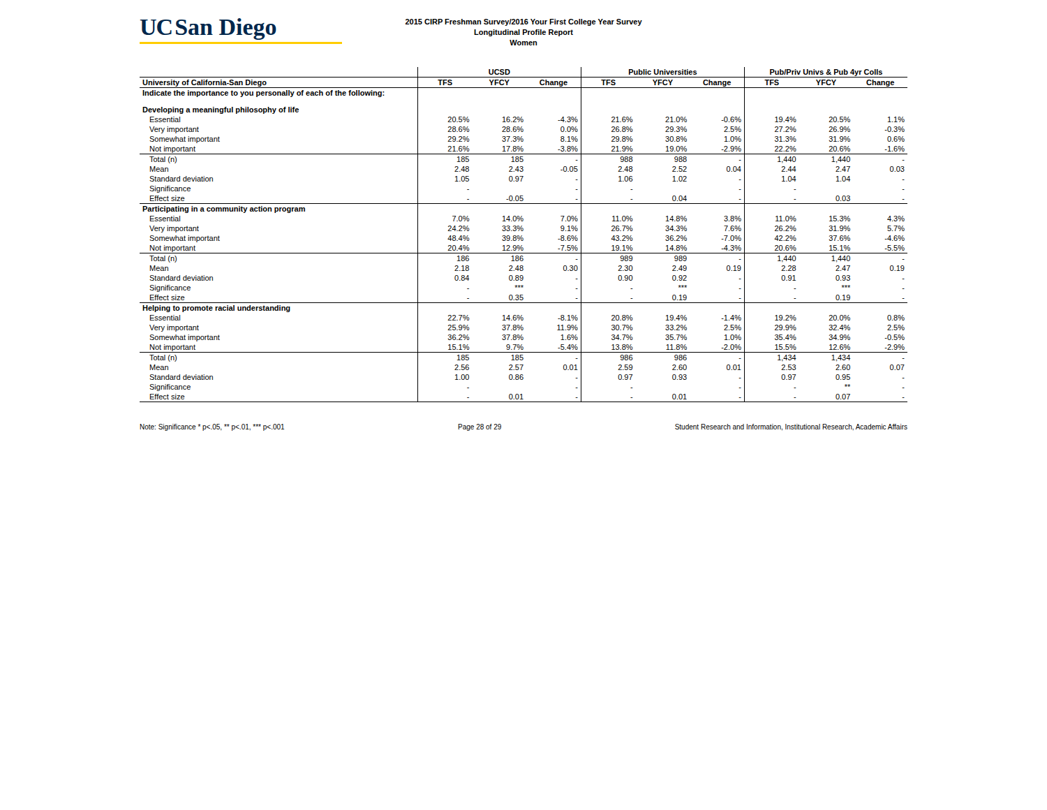UC San Diego
2015 CIRP Freshman Survey/2016 Your First College Year Survey
Longitudinal Profile Report
Women
| | UCSD | Public Universities | Pub/Priv Univs & Pub 4yr Colls |
| --- | --- | --- | --- |
| University of California-San Diego | TFS | YFCY | Change | TFS | YFCY | Change | TFS | YFCY | Change |
| Indicate the importance to you personally of each of the following: | | | | | | | | | |
| Developing a meaningful philosophy of life | | | | | | | | | |
| Essential | 20.5% | 16.2% | -4.3% | 21.6% | 21.0% | -0.6% | 19.4% | 20.5% | 1.1% |
| Very important | 28.6% | 28.6% | 0.0% | 26.8% | 29.3% | 2.5% | 27.2% | 26.9% | -0.3% |
| Somewhat important | 29.2% | 37.3% | 8.1% | 29.8% | 30.8% | 1.0% | 31.3% | 31.9% | 0.6% |
| Not important | 21.6% | 17.8% | -3.8% | 21.9% | 19.0% | -2.9% | 22.2% | 20.6% | -1.6% |
| Total (n) | 185 | 185 | - | 988 | 988 | - | 1,440 | 1,440 | - |
| Mean | 2.48 | 2.43 | -0.05 | 2.48 | 2.52 | 0.04 | 2.44 | 2.47 | 0.03 |
| Standard deviation | 1.05 | 0.97 | - | 1.06 | 1.02 | - | 1.04 | 1.04 | - |
| Significance | - | | - | - | | - | - | | - |
| Effect size | - | -0.05 | - | - | 0.04 | - | - | 0.03 | - |
| Participating in a community action program | | | | | | | | | |
| Essential | 7.0% | 14.0% | 7.0% | 11.0% | 14.8% | 3.8% | 11.0% | 15.3% | 4.3% |
| Very important | 24.2% | 33.3% | 9.1% | 26.7% | 34.3% | 7.6% | 26.2% | 31.9% | 5.7% |
| Somewhat important | 48.4% | 39.8% | -8.6% | 43.2% | 36.2% | -7.0% | 42.2% | 37.6% | -4.6% |
| Not important | 20.4% | 12.9% | -7.5% | 19.1% | 14.8% | -4.3% | 20.6% | 15.1% | -5.5% |
| Total (n) | 186 | 186 | - | 989 | 989 | - | 1,440 | 1,440 | - |
| Mean | 2.18 | 2.48 | 0.30 | 2.30 | 2.49 | 0.19 | 2.28 | 2.47 | 0.19 |
| Standard deviation | 0.84 | 0.89 | - | 0.90 | 0.92 | - | 0.91 | 0.93 | - |
| Significance | - | *** | - | - | *** | - | - | *** | - |
| Effect size | - | 0.35 | - | - | 0.19 | - | - | 0.19 | - |
| Helping to promote racial understanding | | | | | | | | | |
| Essential | 22.7% | 14.6% | -8.1% | 20.8% | 19.4% | -1.4% | 19.2% | 20.0% | 0.8% |
| Very important | 25.9% | 37.8% | 11.9% | 30.7% | 33.2% | 2.5% | 29.9% | 32.4% | 2.5% |
| Somewhat important | 36.2% | 37.8% | 1.6% | 34.7% | 35.7% | 1.0% | 35.4% | 34.9% | -0.5% |
| Not important | 15.1% | 9.7% | -5.4% | 13.8% | 11.8% | -2.0% | 15.5% | 12.6% | -2.9% |
| Total (n) | 185 | 185 | - | 986 | 986 | - | 1,434 | 1,434 | - |
| Mean | 2.56 | 2.57 | 0.01 | 2.59 | 2.60 | 0.01 | 2.53 | 2.60 | 0.07 |
| Standard deviation | 1.00 | 0.86 | - | 0.97 | 0.93 | - | 0.97 | 0.95 | - |
| Significance | - | | - | - | | - | - | ** | - |
| Effect size | - | 0.01 | - | - | 0.01 | - | - | 0.07 | - |
Note: Significance * p<.05, ** p<.01, *** p<.001
Page 28 of 29
Student Research and Information, Institutional Research, Academic Affairs